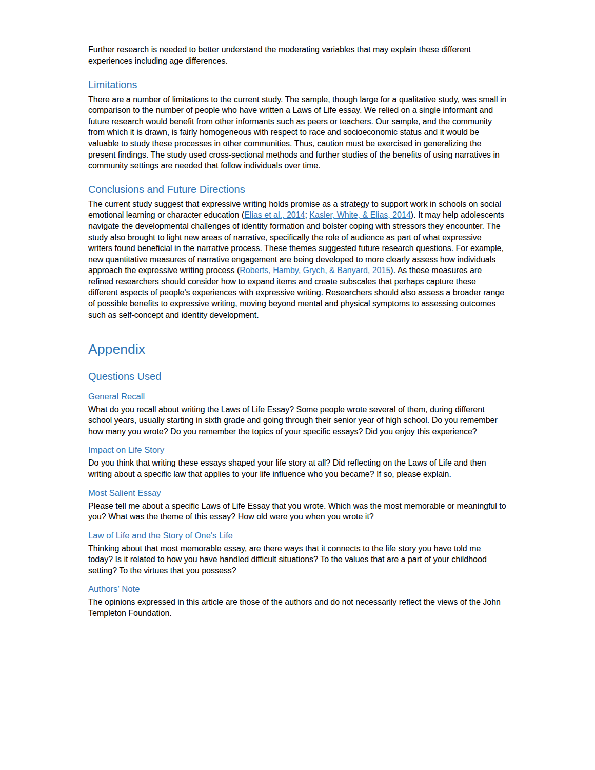Further research is needed to better understand the moderating variables that may explain these different experiences including age differences.
Limitations
There are a number of limitations to the current study. The sample, though large for a qualitative study, was small in comparison to the number of people who have written a Laws of Life essay. We relied on a single informant and future research would benefit from other informants such as peers or teachers. Our sample, and the community from which it is drawn, is fairly homogeneous with respect to race and socioeconomic status and it would be valuable to study these processes in other communities. Thus, caution must be exercised in generalizing the present findings. The study used cross-sectional methods and further studies of the benefits of using narratives in community settings are needed that follow individuals over time.
Conclusions and Future Directions
The current study suggest that expressive writing holds promise as a strategy to support work in schools on social emotional learning or character education (Elias et al., 2014; Kasler, White, & Elias, 2014). It may help adolescents navigate the developmental challenges of identity formation and bolster coping with stressors they encounter. The study also brought to light new areas of narrative, specifically the role of audience as part of what expressive writers found beneficial in the narrative process. These themes suggested future research questions. For example, new quantitative measures of narrative engagement are being developed to more clearly assess how individuals approach the expressive writing process (Roberts, Hamby, Grych, & Banyard, 2015). As these measures are refined researchers should consider how to expand items and create subscales that perhaps capture these different aspects of people's experiences with expressive writing. Researchers should also assess a broader range of possible benefits to expressive writing, moving beyond mental and physical symptoms to assessing outcomes such as self-concept and identity development.
Appendix
Questions Used
General Recall
What do you recall about writing the Laws of Life Essay? Some people wrote several of them, during different school years, usually starting in sixth grade and going through their senior year of high school. Do you remember how many you wrote? Do you remember the topics of your specific essays? Did you enjoy this experience?
Impact on Life Story
Do you think that writing these essays shaped your life story at all? Did reflecting on the Laws of Life and then writing about a specific law that applies to your life influence who you became? If so, please explain.
Most Salient Essay
Please tell me about a specific Laws of Life Essay that you wrote. Which was the most memorable or meaningful to you? What was the theme of this essay? How old were you when you wrote it?
Law of Life and the Story of One's Life
Thinking about that most memorable essay, are there ways that it connects to the life story you have told me today? Is it related to how you have handled difficult situations? To the values that are a part of your childhood setting? To the virtues that you possess?
Authors' Note
The opinions expressed in this article are those of the authors and do not necessarily reflect the views of the John Templeton Foundation.